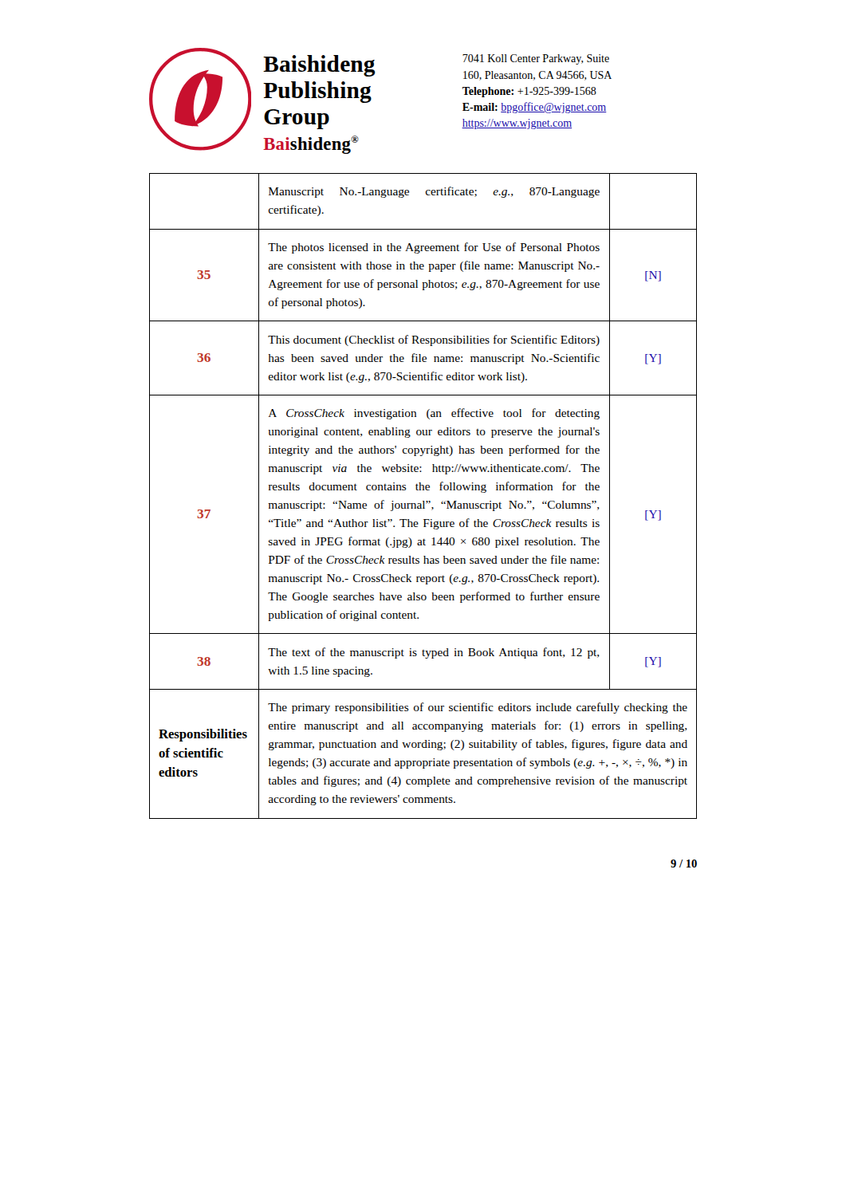Baishideng Publishing Group
Bai shideng®
7041 Koll Center Parkway, Suite
160, Pleasanton, CA 94566, USA
Telephone: +1-925-399-1568
E-mail: bpgoffice@wjgnet.com
https://www.wjgnet.com
| | Manuscript No.-Language certificate; e.g. , 870-Language certificate). | |
| 35 | The photos licensed in the Agreement for Use of Personal Photos are consistent with those in the paper (file name: Manuscript No.-Agreement for use of personal photos; e.g. , 870-Agreement for use of personal photos). | [N] |
| 36 | This document (Checklist of Responsibilities for Scientific Editors) has been saved under the file name: manuscript No.-Scientific editor work list ( e.g. , 870-Scientific editor work list). | [Y] |
| 37 | A CrossCheck investigation (an effective tool for detecting unoriginal content, enabling our editors to preserve the journal's integrity and the authors' copyright) has been performed for the manuscript via the website: http://www.ithenticate.com/. The results document contains the following information for the manuscript: “Name of journal”, “Manuscript No.”, “Columns”, “Title” and “Author list”. The Figure of the CrossCheck results is saved in JPEG format (.jpg) at 1440 × 680 pixel resolution. The PDF of the CrossCheck results has been saved under the file name: manuscript No.- CrossCheck report ( e.g. , 870-CrossCheck report). The Google searches have also been performed to further ensure publication of original content. | [Y] |
| 38 | The text of the manuscript is typed in Book Antiqua font, 12 pt, with 1.5 line spacing. | [Y] |
| Responsibilities of scientific editors | The primary responsibilities of our scientific editors include carefully checking the entire manuscript and all accompanying materials for: (1) errors in spelling, grammar, punctuation and wording; (2) suitability of tables, figures, figure data and legends; (3) accurate and appropriate presentation of symbols ( e.g. +, -, ×, ÷, %, *) in tables and figures; and (4) complete and comprehensive revision of the manuscript according to the reviewers' comments. |
9 / 10